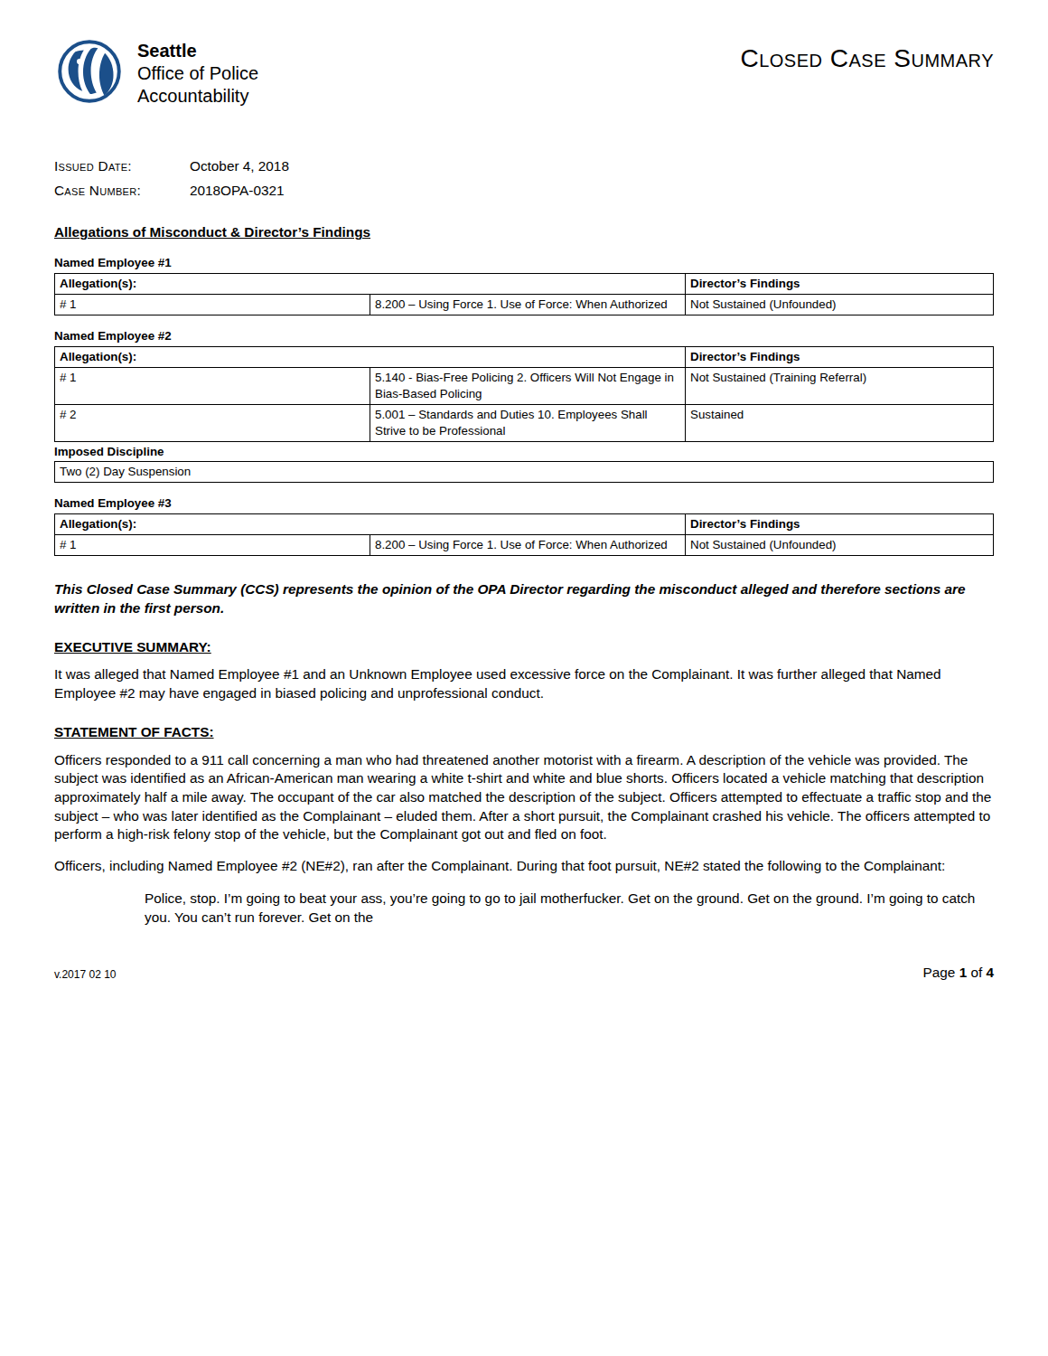Seattle
Office of Police
Accountability
Closed Case Summary
Issued Date: October 4, 2018
Case Number: 2018OPA-0321
Allegations of Misconduct & Director’s Findings
Named Employee #1
| Allegation(s): | Director’s Findings |
| --- | --- |
| # 1 | 8.200 – Using Force 1. Use of Force: When Authorized | Not Sustained (Unfounded) |
Named Employee #2
| Allegation(s): | Director’s Findings |
| --- | --- |
| # 1 | 5.140 - Bias-Free Policing 2. Officers Will Not Engage in Bias-Based Policing | Not Sustained (Training Referral) |
| # 2 | 5.001 – Standards and Duties 10. Employees Shall Strive to be Professional | Sustained |
| Imposed Discipline |
| Two (2) Day Suspension |
Named Employee #3
| Allegation(s): | Director’s Findings |
| --- | --- |
| # 1 | 8.200 – Using Force 1. Use of Force: When Authorized | Not Sustained (Unfounded) |
This Closed Case Summary (CCS) represents the opinion of the OPA Director regarding the misconduct alleged and therefore sections are written in the first person.
EXECUTIVE SUMMARY:
It was alleged that Named Employee #1 and an Unknown Employee used excessive force on the Complainant. It was further alleged that Named Employee #2 may have engaged in biased policing and unprofessional conduct.
STATEMENT OF FACTS:
Officers responded to a 911 call concerning a man who had threatened another motorist with a firearm. A description of the vehicle was provided. The subject was identified as an African-American man wearing a white t-shirt and white and blue shorts. Officers located a vehicle matching that description approximately half a mile away. The occupant of the car also matched the description of the subject. Officers attempted to effectuate a traffic stop and the subject – who was later identified as the Complainant – eluded them. After a short pursuit, the Complainant crashed his vehicle. The officers attempted to perform a high-risk felony stop of the vehicle, but the Complainant got out and fled on foot.
Officers, including Named Employee #2 (NE#2), ran after the Complainant. During that foot pursuit, NE#2 stated the following to the Complainant:
Police, stop. I’m going to beat your ass, you’re going to go to jail motherfucker. Get on the ground. Get on the ground. I’m going to catch you. You can’t run forever. Get on the
v.2017 02 10
Page 1 of 4